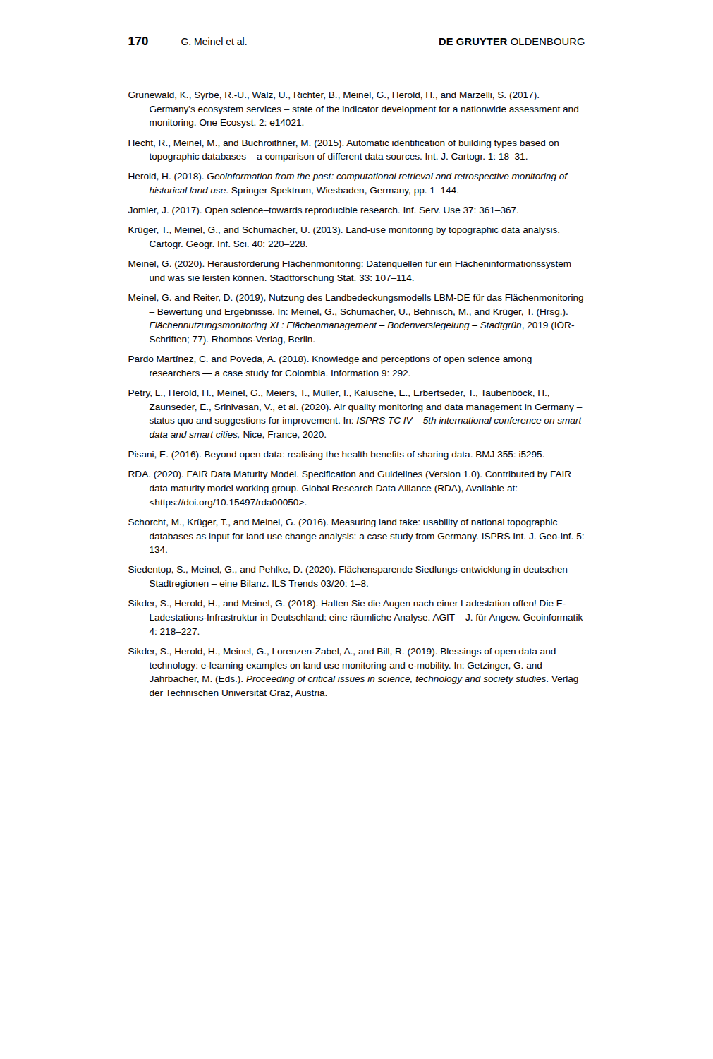170 G. Meinel et al.
DE GRUYTER OLDENBOURG
Grunewald, K., Syrbe, R.-U., Walz, U., Richter, B., Meinel, G., Herold, H., and Marzelli, S. (2017). Germany's ecosystem services – state of the indicator development for a nationwide assessment and monitoring. One Ecosyst. 2: e14021.
Hecht, R., Meinel, M., and Buchroithner, M. (2015). Automatic identification of building types based on topographic databases – a comparison of different data sources. Int. J. Cartogr. 1: 18–31.
Herold, H. (2018). Geoinformation from the past: computational retrieval and retrospective monitoring of historical land use. Springer Spektrum, Wiesbaden, Germany, pp. 1–144.
Jomier, J. (2017). Open science–towards reproducible research. Inf. Serv. Use 37: 361–367.
Krüger, T., Meinel, G., and Schumacher, U. (2013). Land-use monitoring by topographic data analysis. Cartogr. Geogr. Inf. Sci. 40: 220–228.
Meinel, G. (2020). Herausforderung Flächenmonitoring: Datenquellen für ein Flächeninformationssystem und was sie leisten können. Stadtforschung Stat. 33: 107–114.
Meinel, G. and Reiter, D. (2019), Nutzung des Landbedeckungsmodells LBM-DE für das Flächenmonitoring – Bewertung und Ergebnisse. In: Meinel, G., Schumacher, U., Behnisch, M., and Krüger, T. (Hrsg.). Flächennutzungsmonitoring XI : Flächenmanagement – Bodenversiegelung – Stadtgrün, 2019 (IÖR-Schriften; 77). Rhombos-Verlag, Berlin.
Pardo Martínez, C. and Poveda, A. (2018). Knowledge and perceptions of open science among researchers — a case study for Colombia. Information 9: 292.
Petry, L., Herold, H., Meinel, G., Meiers, T., Müller, I., Kalusche, E., Erbertseder, T., Taubenböck, H., Zaunseder, E., Srinivasan, V., et al. (2020). Air quality monitoring and data management in Germany – status quo and suggestions for improvement. In: ISPRS TC IV – 5th international conference on smart data and smart cities, Nice, France, 2020.
Pisani, E. (2016). Beyond open data: realising the health benefits of sharing data. BMJ 355: i5295.
RDA. (2020). FAIR Data Maturity Model. Specification and Guidelines (Version 1.0). Contributed by FAIR data maturity model working group. Global Research Data Alliance (RDA), Available at: <https://doi.org/10.15497/rda00050>.
Schorcht, M., Krüger, T., and Meinel, G. (2016). Measuring land take: usability of national topographic databases as input for land use change analysis: a case study from Germany. ISPRS Int. J. Geo-Inf. 5: 134.
Siedentop, S., Meinel, G., and Pehlke, D. (2020). Flächensparende Siedlungs-entwicklung in deutschen Stadtregionen – eine Bilanz. ILS Trends 03/20: 1–8.
Sikder, S., Herold, H., and Meinel, G. (2018). Halten Sie die Augen nach einer Ladestation offen! Die E-Ladestations-Infrastruktur in Deutschland: eine räumliche Analyse. AGIT – J. für Angew. Geoinformatik 4: 218–227.
Sikder, S., Herold, H., Meinel, G., Lorenzen-Zabel, A., and Bill, R. (2019). Blessings of open data and technology: e-learning examples on land use monitoring and e-mobility. In: Getzinger, G. and Jahrbacher, M. (Eds.). Proceeding of critical issues in science, technology and society studies. Verlag der Technischen Universität Graz, Austria.